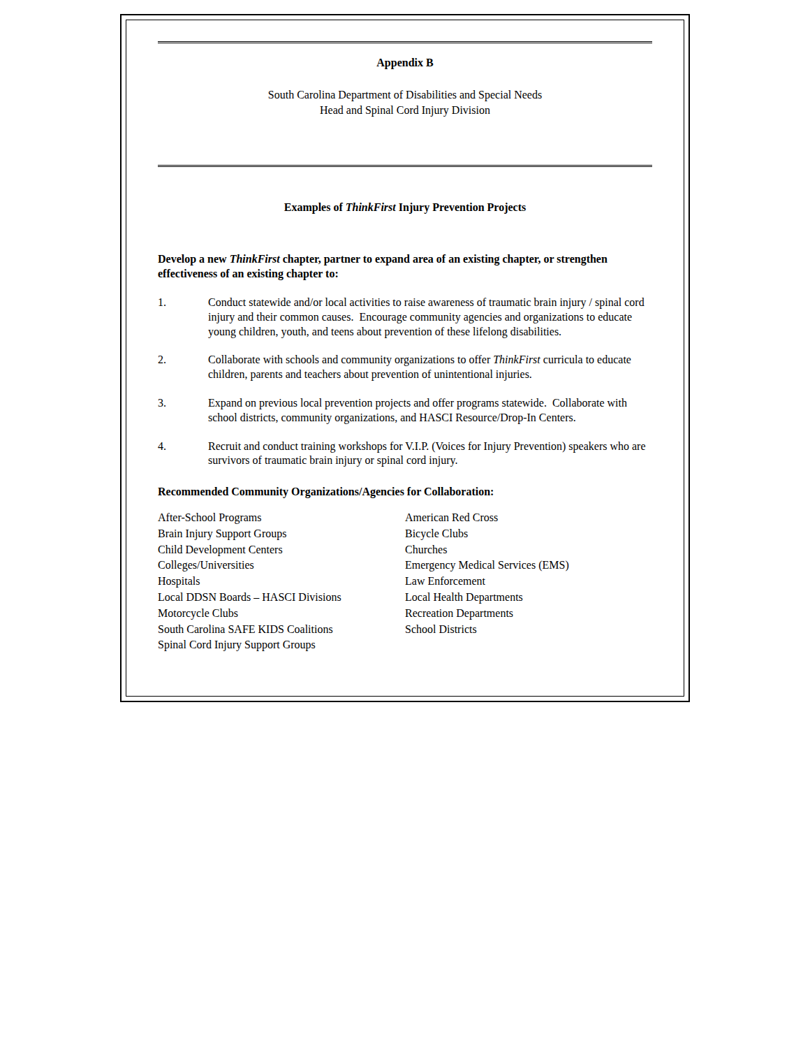Appendix B
South Carolina Department of Disabilities and Special Needs
Head and Spinal Cord Injury Division
Examples of ThinkFirst Injury Prevention Projects
Develop a new ThinkFirst chapter, partner to expand area of an existing chapter, or strengthen effectiveness of an existing chapter to:
1. Conduct statewide and/or local activities to raise awareness of traumatic brain injury / spinal cord injury and their common causes. Encourage community agencies and organizations to educate young children, youth, and teens about prevention of these lifelong disabilities.
2. Collaborate with schools and community organizations to offer ThinkFirst curricula to educate children, parents and teachers about prevention of unintentional injuries.
3. Expand on previous local prevention projects and offer programs statewide. Collaborate with school districts, community organizations, and HASCI Resource/Drop-In Centers.
4. Recruit and conduct training workshops for V.I.P. (Voices for Injury Prevention) speakers who are survivors of traumatic brain injury or spinal cord injury.
Recommended Community Organizations/Agencies for Collaboration:
| After-School Programs | American Red Cross |
| Brain Injury Support Groups | Bicycle Clubs |
| Child Development Centers | Churches |
| Colleges/Universities | Emergency Medical Services (EMS) |
| Hospitals | Law Enforcement |
| Local DDSN Boards – HASCI Divisions | Local Health Departments |
| Motorcycle Clubs | Recreation Departments |
| South Carolina SAFE KIDS Coalitions | School Districts |
| Spinal Cord Injury Support Groups | |